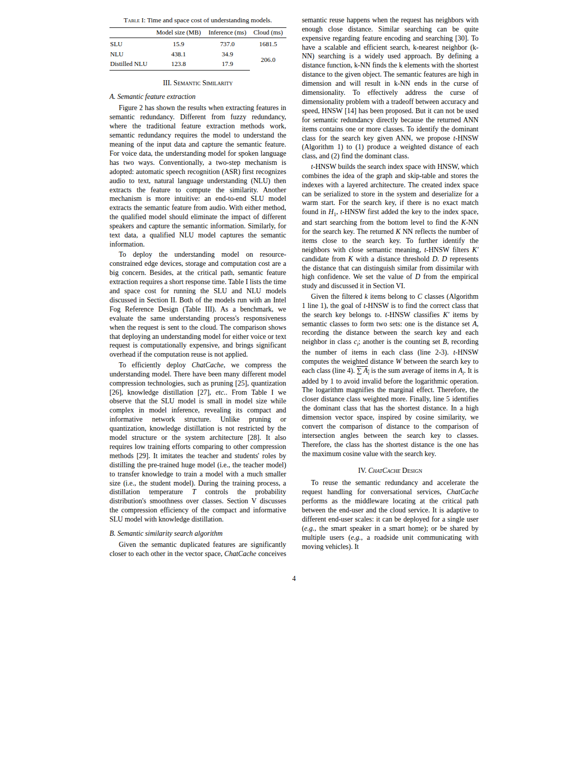Table I : Time and space cost of understanding models.
| | Model size (MB) | Inference (ms) | Cloud (ms) |
| --- | --- | --- | --- |
| SLU | 15.9 | 737.0 | 1681.5 |
| NLU | 438.1 | 34.9 | 206.0 |
| Distilled NLU | 123.8 | 17.9 |
III. Semantic Similarity
A. Semantic feature extraction
Figure 2 has shown the results when extracting features in semantic redundancy. Different from fuzzy redundancy, where the traditional feature extraction methods work, semantic redundancy requires the model to understand the meaning of the input data and capture the semantic feature. For voice data, the understanding model for spoken language has two ways. Conventionally, a two-step mechanism is adopted: automatic speech recognition (ASR) first recognizes audio to text, natural language understanding (NLU) then extracts the feature to compute the similarity. Another mechanism is more intuitive: an end-to-end SLU model extracts the semantic feature from audio. With either method, the qualified model should eliminate the impact of different speakers and capture the semantic information. Similarly, for text data, a qualified NLU model captures the semantic information.
To deploy the understanding model on resource-constrained edge devices, storage and computation cost are a big concern. Besides, at the critical path, semantic feature extraction requires a short response time. Table I lists the time and space cost for running the SLU and NLU models discussed in Section II. Both of the models run with an Intel Fog Reference Design (Table III). As a benchmark, we evaluate the same understanding process's responsiveness when the request is sent to the cloud. The comparison shows that deploying an understanding model for either voice or text request is computationally expensive, and brings significant overhead if the computation reuse is not applied.
To efficiently deploy ChatCache, we compress the understanding model. There have been many different model compression technologies, such as pruning [25], quantization [26], knowledge distillation [27], etc.. From Table I we observe that the SLU model is small in model size while complex in model inference, revealing its compact and informative network structure. Unlike pruning or quantization, knowledge distillation is not restricted by the model structure or the system architecture [28]. It also requires low training efforts comparing to other compression methods [29]. It imitates the teacher and students' roles by distilling the pre-trained huge model (i.e., the teacher model) to transfer knowledge to train a model with a much smaller size (i.e., the student model). During the training process, a distillation temperature T controls the probability distribution's smoothness over classes. Section V discusses the compression efficiency of the compact and informative SLU model with knowledge distillation.
B. Semantic similarity search algorithm
Given the semantic duplicated features are significantly closer to each other in the vector space, ChatCache conceives semantic reuse happens when the request has neighbors with enough close distance. Similar searching can be quite expensive regarding feature encoding and searching [30]. To have a scalable and efficient search, k-nearest neighbor (k-NN) searching is a widely used approach. By defining a distance function, k-NN finds the k elements with the shortest distance to the given object. The semantic features are high in dimension and will result in k-NN ends in the curse of dimensionality. To effectively address the curse of dimensionality problem with a tradeoff between accuracy and speed, HNSW [14] has been proposed. But it can not be used for semantic redundancy directly because the returned ANN items contains one or more classes. To identify the dominant class for the search key given ANN, we propose t-HNSW (Algorithm 1) to (1) produce a weighted distance of each class, and (2) find the dominant class.
t-HNSW builds the search index space with HNSW, which combines the idea of the graph and skip-table and stores the indexes with a layered architecture. The created index space can be serialized to store in the system and deserialize for a warm start. For the search key, if there is no exact match found in H1, t-HNSW first added the key to the index space, and start searching from the bottom level to find the K-NN for the search key. The returned K NN reflects the number of items close to the search key. To further identify the neighbors with close semantic meaning, t-HNSW filters K′ candidate from K with a distance threshold D. D represents the distance that can distinguish similar from dissimilar with high confidence. We set the value of D from the empirical study and discussed it in Section VI.
Given the filtered k items belong to C classes (Algorithm 1 line 1), the goal of t-HNSW is to find the correct class that the search key belongs to. t-HNSW classifies K′ items by semantic classes to form two sets: one is the distance set A, recording the distance between the search key and each neighbor in class ci; another is the counting set B, recording the number of items in each class (line 2-3). t-HNSW computes the weighted distance W between the search key to each class (line 4). ∑ Ai is the sum average of items in Ai. It is added by 1 to avoid invalid before the logarithmic operation. The logarithm magnifies the marginal effect. Therefore, the closer distance class weighted more. Finally, line 5 identifies the dominant class that has the shortest distance. In a high dimension vector space, inspired by cosine similarity, we convert the comparison of distance to the comparison of intersection angles between the search key to classes. Therefore, the class has the shortest distance is the one has the maximum cosine value with the search key.
IV. ChatCache Design
To reuse the semantic redundancy and accelerate the request handling for conversational services, ChatCache performs as the middleware locating at the critical path between the end-user and the cloud service. It is adaptive to different end-user scales: it can be deployed for a single user (e.g., the smart speaker in a smart home); or be shared by multiple users (e.g., a roadside unit communicating with moving vehicles). It
4